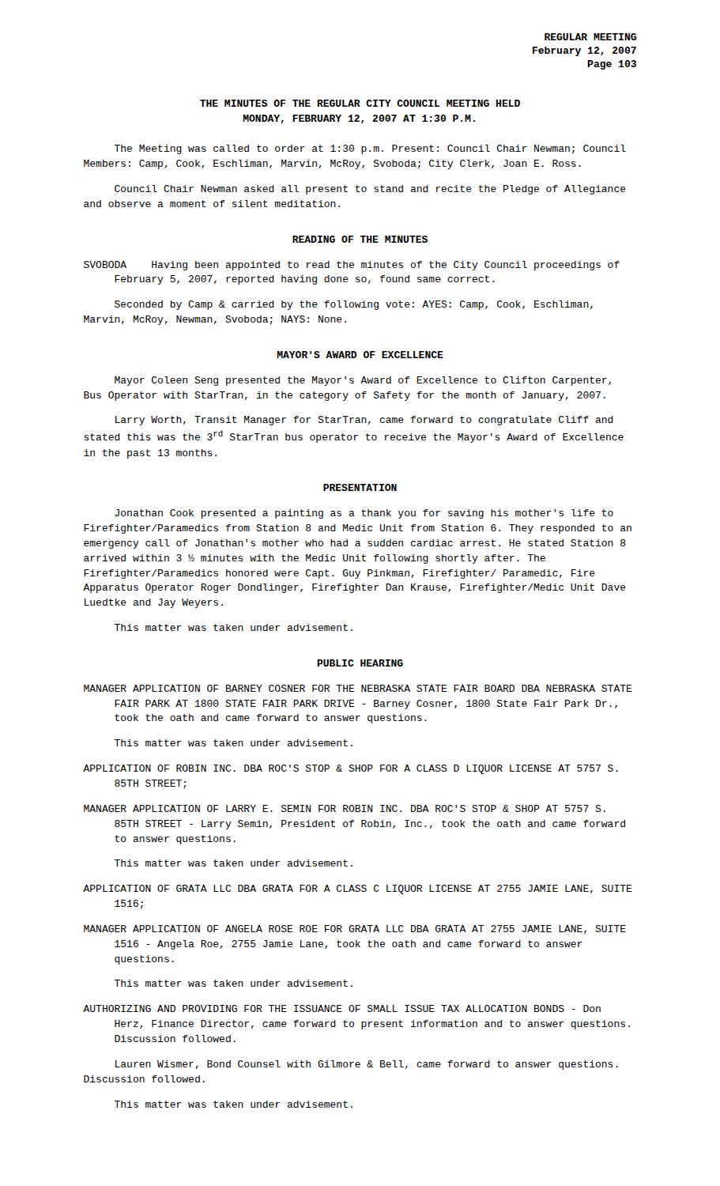REGULAR MEETING
February 12, 2007
Page 103
THE MINUTES OF THE REGULAR CITY COUNCIL MEETING HELD
MONDAY, FEBRUARY 12, 2007 AT 1:30 P.M.
The Meeting was called to order at 1:30 p.m. Present: Council Chair Newman; Council Members: Camp, Cook, Eschliman, Marvin, McRoy, Svoboda; City Clerk, Joan E. Ross.
Council Chair Newman asked all present to stand and recite the Pledge of Allegiance and observe a moment of silent meditation.
READING OF THE MINUTES
SVOBODA Having been appointed to read the minutes of the City Council proceedings of February 5, 2007, reported having done so, found same correct.
Seconded by Camp & carried by the following vote: AYES: Camp, Cook, Eschliman, Marvin, McRoy, Newman, Svoboda; NAYS: None.
MAYOR'S AWARD OF EXCELLENCE
Mayor Coleen Seng presented the Mayor's Award of Excellence to Clifton Carpenter, Bus Operator with StarTran, in the category of Safety for the month of January, 2007.
Larry Worth, Transit Manager for StarTran, came forward to congratulate Cliff and stated this was the 3rd StarTran bus operator to receive the Mayor's Award of Excellence in the past 13 months.
PRESENTATION
Jonathan Cook presented a painting as a thank you for saving his mother's life to Firefighter/Paramedics from Station 8 and Medic Unit from Station 6. They responded to an emergency call of Jonathan's mother who had a sudden cardiac arrest. He stated Station 8 arrived within 3 ½ minutes with the Medic Unit following shortly after. The Firefighter/Paramedics honored were Capt. Guy Pinkman, Firefighter/ Paramedic, Fire Apparatus Operator Roger Dondlinger, Firefighter Dan Krause, Firefighter/Medic Unit Dave Luedtke and Jay Weyers.
This matter was taken under advisement.
PUBLIC HEARING
MANAGER APPLICATION OF BARNEY COSNER FOR THE NEBRASKA STATE FAIR BOARD DBA NEBRASKA STATE FAIR PARK AT 1800 STATE FAIR PARK DRIVE - Barney Cosner, 1800 State Fair Park Dr., took the oath and came forward to answer questions.
This matter was taken under advisement.
APPLICATION OF ROBIN INC. DBA ROC'S STOP & SHOP FOR A CLASS D LIQUOR LICENSE AT 5757 S. 85TH STREET;
MANAGER APPLICATION OF LARRY E. SEMIN FOR ROBIN INC. DBA ROC'S STOP & SHOP AT 5757 S. 85TH STREET - Larry Semin, President of Robin, Inc., took the oath and came forward to answer questions.
This matter was taken under advisement.
APPLICATION OF GRATA LLC DBA GRATA FOR A CLASS C LIQUOR LICENSE AT 2755 JAMIE LANE, SUITE 1516;
MANAGER APPLICATION OF ANGELA ROSE ROE FOR GRATA LLC DBA GRATA AT 2755 JAMIE LANE, SUITE 1516 - Angela Roe, 2755 Jamie Lane, took the oath and came forward to answer questions.
This matter was taken under advisement.
AUTHORIZING AND PROVIDING FOR THE ISSUANCE OF SMALL ISSUE TAX ALLOCATION BONDS - Don Herz, Finance Director, came forward to present information and to answer questions. Discussion followed.
Lauren Wismer, Bond Counsel with Gilmore & Bell, came forward to answer questions. Discussion followed.
This matter was taken under advisement.